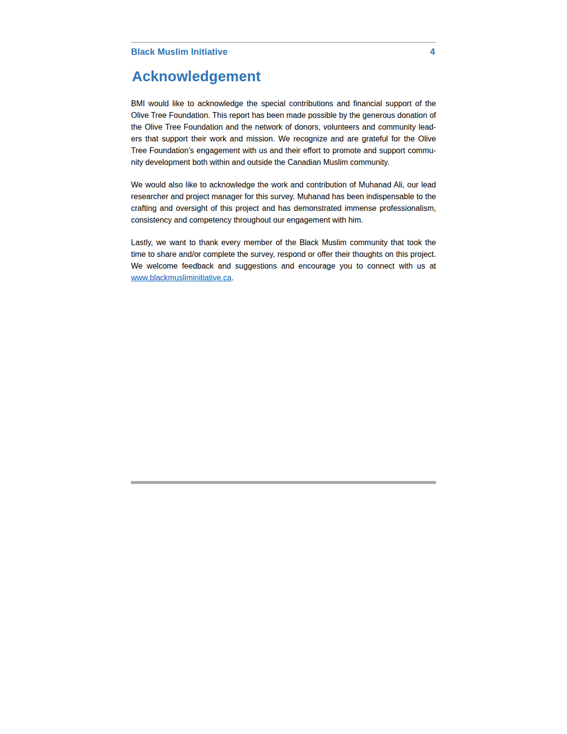Black Muslim Initiative 4
Acknowledgement
BMI would like to acknowledge the special contributions and financial support of the Olive Tree Foundation. This report has been made possible by the generous donation of the Olive Tree Foundation and the network of donors, volunteers and community leaders that support their work and mission. We recognize and are grateful for the Olive Tree Foundation’s engagement with us and their effort to promote and support community development both within and outside the Canadian Muslim community.
We would also like to acknowledge the work and contribution of Muhanad Ali, our lead researcher and project manager for this survey. Muhanad has been indispensable to the crafting and oversight of this project and has demonstrated immense professionalism, consistency and competency throughout our engagement with him.
Lastly, we want to thank every member of the Black Muslim community that took the time to share and/or complete the survey, respond or offer their thoughts on this project. We welcome feedback and suggestions and encourage you to connect with us at www.blackmusliminitiative.ca.